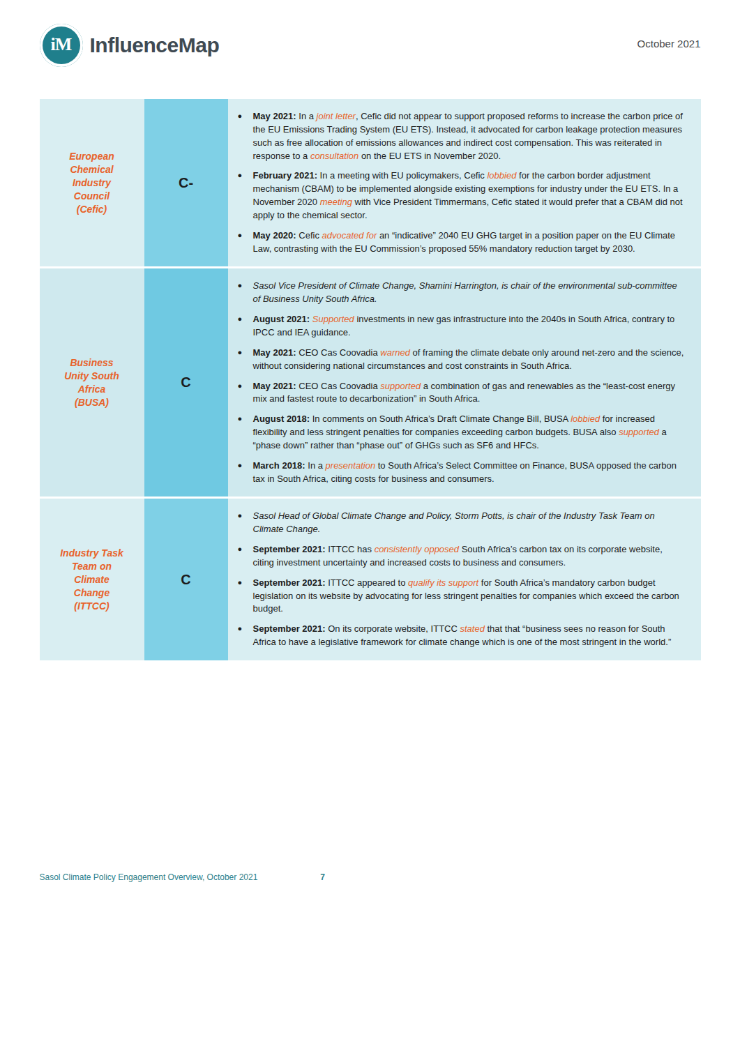iM
Influence Map
October 2021
| European Chemical Industry Council (Cefic) | C- | May 2021: In a joint letter , Cefic did not appear to support proposed reforms to increase the carbon price of the EU Emissions Trading System (EU ETS). Instead, it advocated for carbon leakage protection measures such as free allocation of emissions allowances and indirect cost compensation. This was reiterated in response to a consultation on the EU ETS in November 2020. February 2021: In a meeting with EU policymakers, Cefic lobbied for the carbon border adjustment mechanism (CBAM) to be implemented alongside existing exemptions for industry under the EU ETS. In a November 2020 meeting with Vice President Timmermans, Cefic stated it would prefer that a CBAM did not apply to the chemical sector. May 2020: Cefic advocated for an “indicative” 2040 EU GHG target in a position paper on the EU Climate Law, contrasting with the EU Commission’s proposed 55% mandatory reduction target by 2030. |
| Business Unity South Africa (BUSA) | C | Sasol Vice President of Climate Change, Shamini Harrington, is chair of the environmental sub-committee of Business Unity South Africa. August 2021: Supported investments in new gas infrastructure into the 2040s in South Africa, contrary to IPCC and IEA guidance. May 2021: CEO Cas Coovadia warned of framing the climate debate only around net-zero and the science, without considering national circumstances and cost constraints in South Africa. May 2021: CEO Cas Coovadia supported a combination of gas and renewables as the “least-cost energy mix and fastest route to decarbonization” in South Africa. August 2018: In comments on South Africa’s Draft Climate Change Bill, BUSA lobbied for increased flexibility and less stringent penalties for companies exceeding carbon budgets. BUSA also supported a “phase down” rather than “phase out” of GHGs such as SF6 and HFCs. March 2018: In a presentation to South Africa’s Select Committee on Finance, BUSA opposed the carbon tax in South Africa, citing costs for business and consumers. |
| Industry Task Team on Climate Change (ITTCC) | C | Sasol Head of Global Climate Change and Policy, Storm Potts, is chair of the Industry Task Team on Climate Change. September 2021: ITTCC has consistently opposed South Africa’s carbon tax on its corporate website, citing investment uncertainty and increased costs to business and consumers. September 2021: ITTCC appeared to qualify its support for South Africa’s mandatory carbon budget legislation on its website by advocating for less stringent penalties for companies which exceed the carbon budget. September 2021: On its corporate website, ITTCC stated that that “business sees no reason for South Africa to have a legislative framework for climate change which is one of the most stringent in the world.” |
Sasol Climate Policy Engagement Overview, October 2021
7